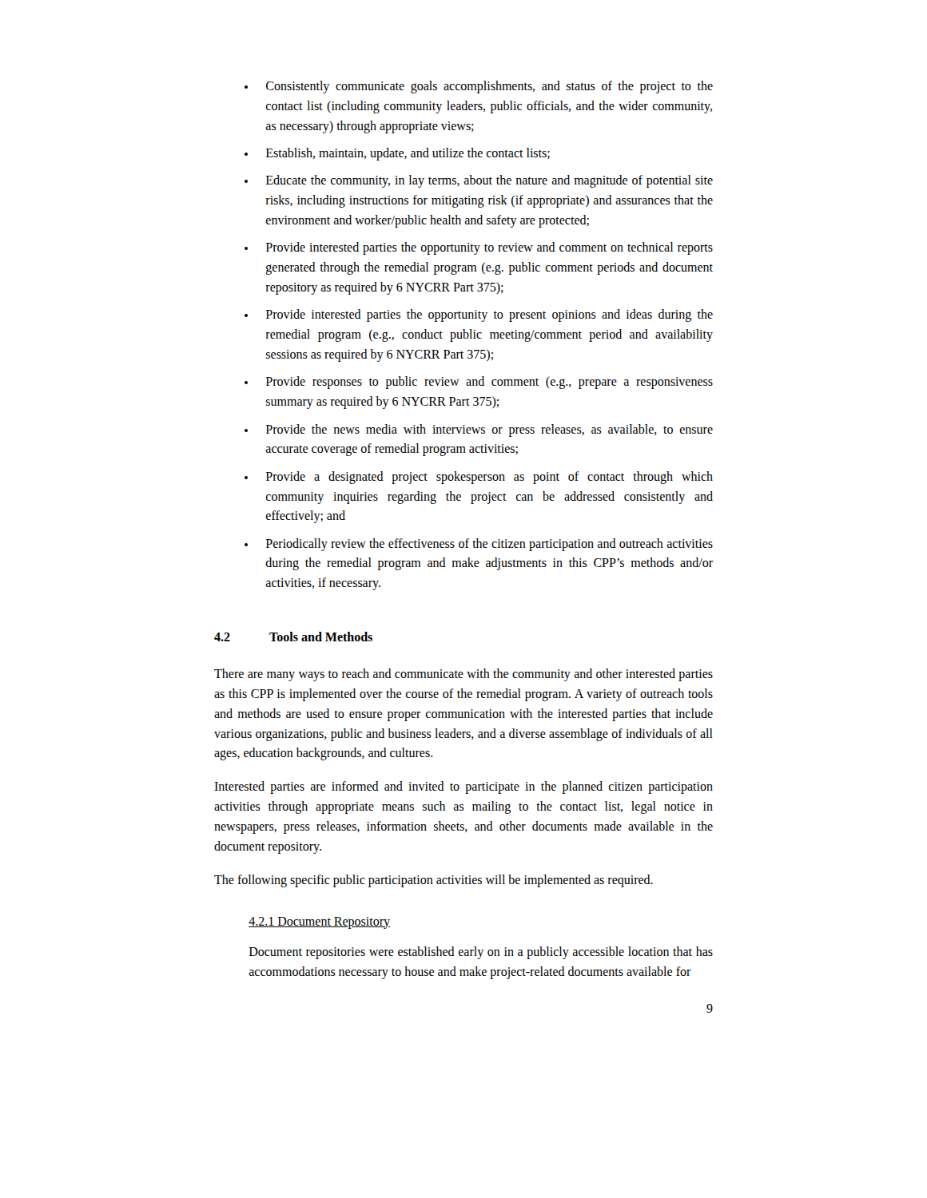Consistently communicate goals accomplishments, and status of the project to the contact list (including community leaders, public officials, and the wider community, as necessary) through appropriate views;
Establish, maintain, update, and utilize the contact lists;
Educate the community, in lay terms, about the nature and magnitude of potential site risks, including instructions for mitigating risk (if appropriate) and assurances that the environment and worker/public health and safety are protected;
Provide interested parties the opportunity to review and comment on technical reports generated through the remedial program (e.g. public comment periods and document repository as required by 6 NYCRR Part 375);
Provide interested parties the opportunity to present opinions and ideas during the remedial program (e.g., conduct public meeting/comment period and availability sessions as required by 6 NYCRR Part 375);
Provide responses to public review and comment (e.g., prepare a responsiveness summary as required by 6 NYCRR Part 375);
Provide the news media with interviews or press releases, as available, to ensure accurate coverage of remedial program activities;
Provide a designated project spokesperson as point of contact through which community inquiries regarding the project can be addressed consistently and effectively; and
Periodically review the effectiveness of the citizen participation and outreach activities during the remedial program and make adjustments in this CPP’s methods and/or activities, if necessary.
4.2 Tools and Methods
There are many ways to reach and communicate with the community and other interested parties as this CPP is implemented over the course of the remedial program. A variety of outreach tools and methods are used to ensure proper communication with the interested parties that include various organizations, public and business leaders, and a diverse assemblage of individuals of all ages, education backgrounds, and cultures.
Interested parties are informed and invited to participate in the planned citizen participation activities through appropriate means such as mailing to the contact list, legal notice in newspapers, press releases, information sheets, and other documents made available in the document repository.
The following specific public participation activities will be implemented as required.
4.2.1 Document Repository
Document repositories were established early on in a publicly accessible location that has accommodations necessary to house and make project-related documents available for
9